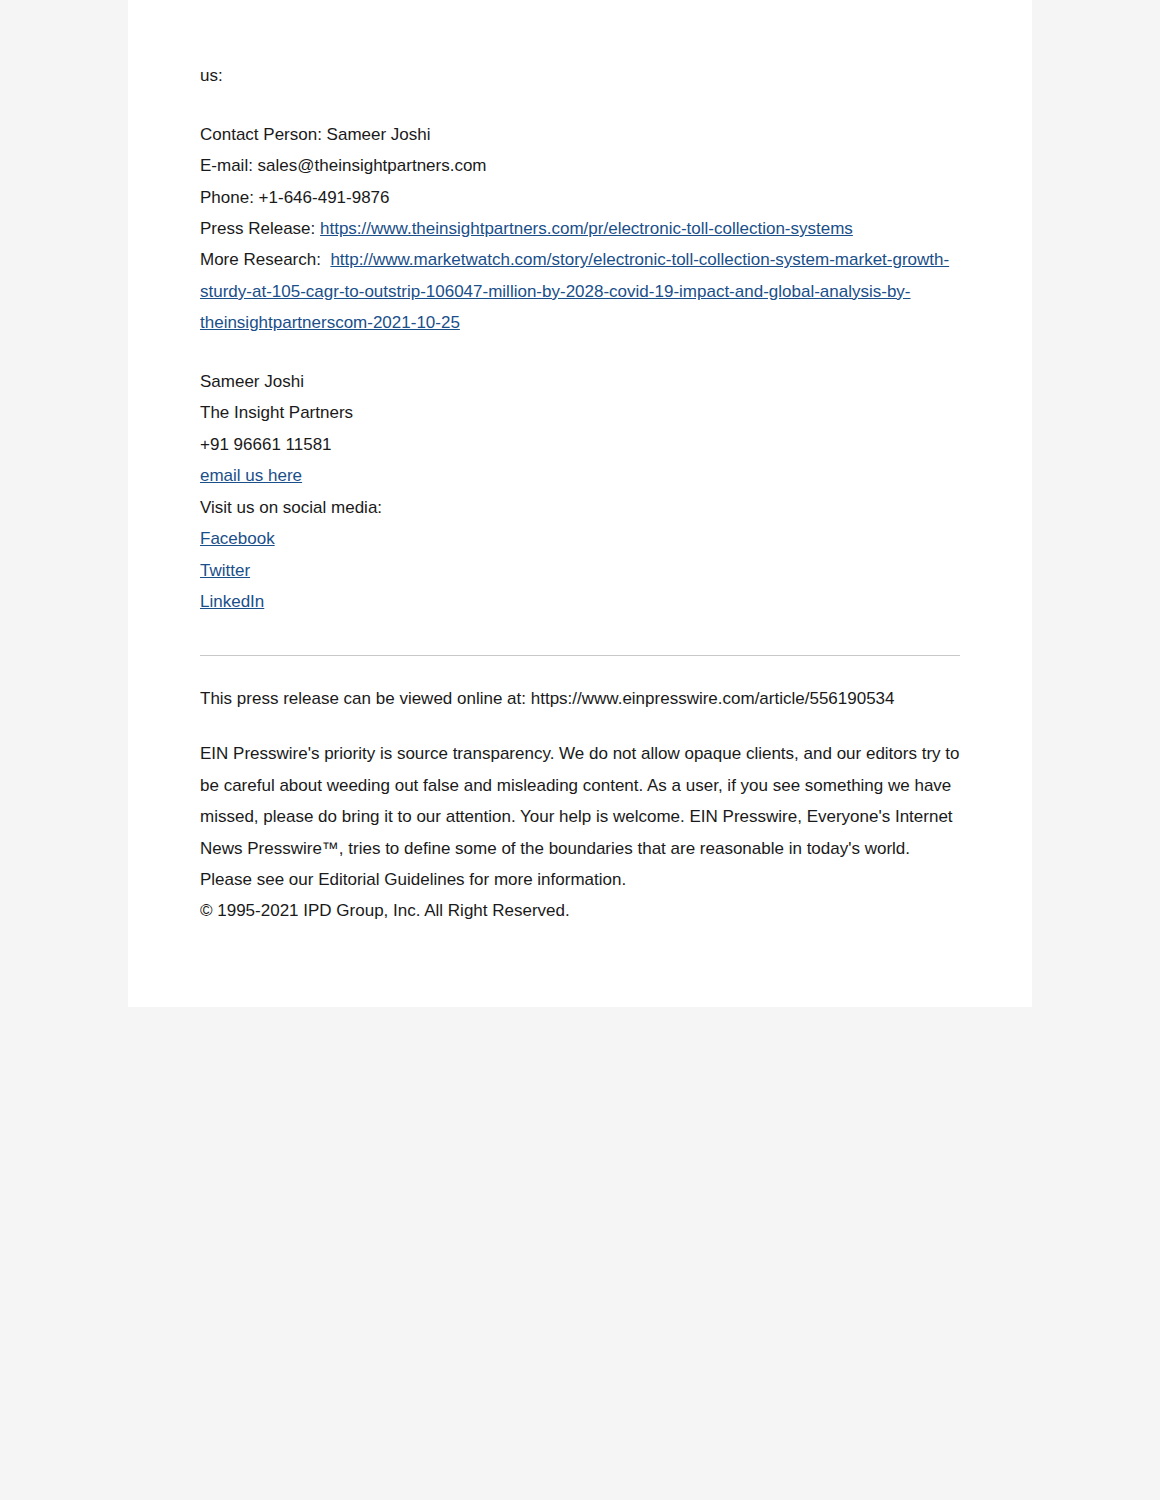us:
Contact Person: Sameer Joshi
E-mail: sales@theinsightpartners.com
Phone: +1-646-491-9876
Press Release: https://www.theinsightpartners.com/pr/electronic-toll-collection-systems
More Research: http://www.marketwatch.com/story/electronic-toll-collection-system-market-growth-sturdy-at-105-cagr-to-outstrip-106047-million-by-2028-covid-19-impact-and-global-analysis-by-theinsightpartnerscom-2021-10-25
Sameer Joshi
The Insight Partners
+91 96661 11581
email us here
Visit us on social media: Facebook Twitter LinkedIn
This press release can be viewed online at: https://www.einpresswire.com/article/556190534
EIN Presswire's priority is source transparency. We do not allow opaque clients, and our editors try to be careful about weeding out false and misleading content. As a user, if you see something we have missed, please do bring it to our attention. Your help is welcome. EIN Presswire, Everyone's Internet News Presswire™, tries to define some of the boundaries that are reasonable in today's world. Please see our Editorial Guidelines for more information.
© 1995-2021 IPD Group, Inc. All Right Reserved.